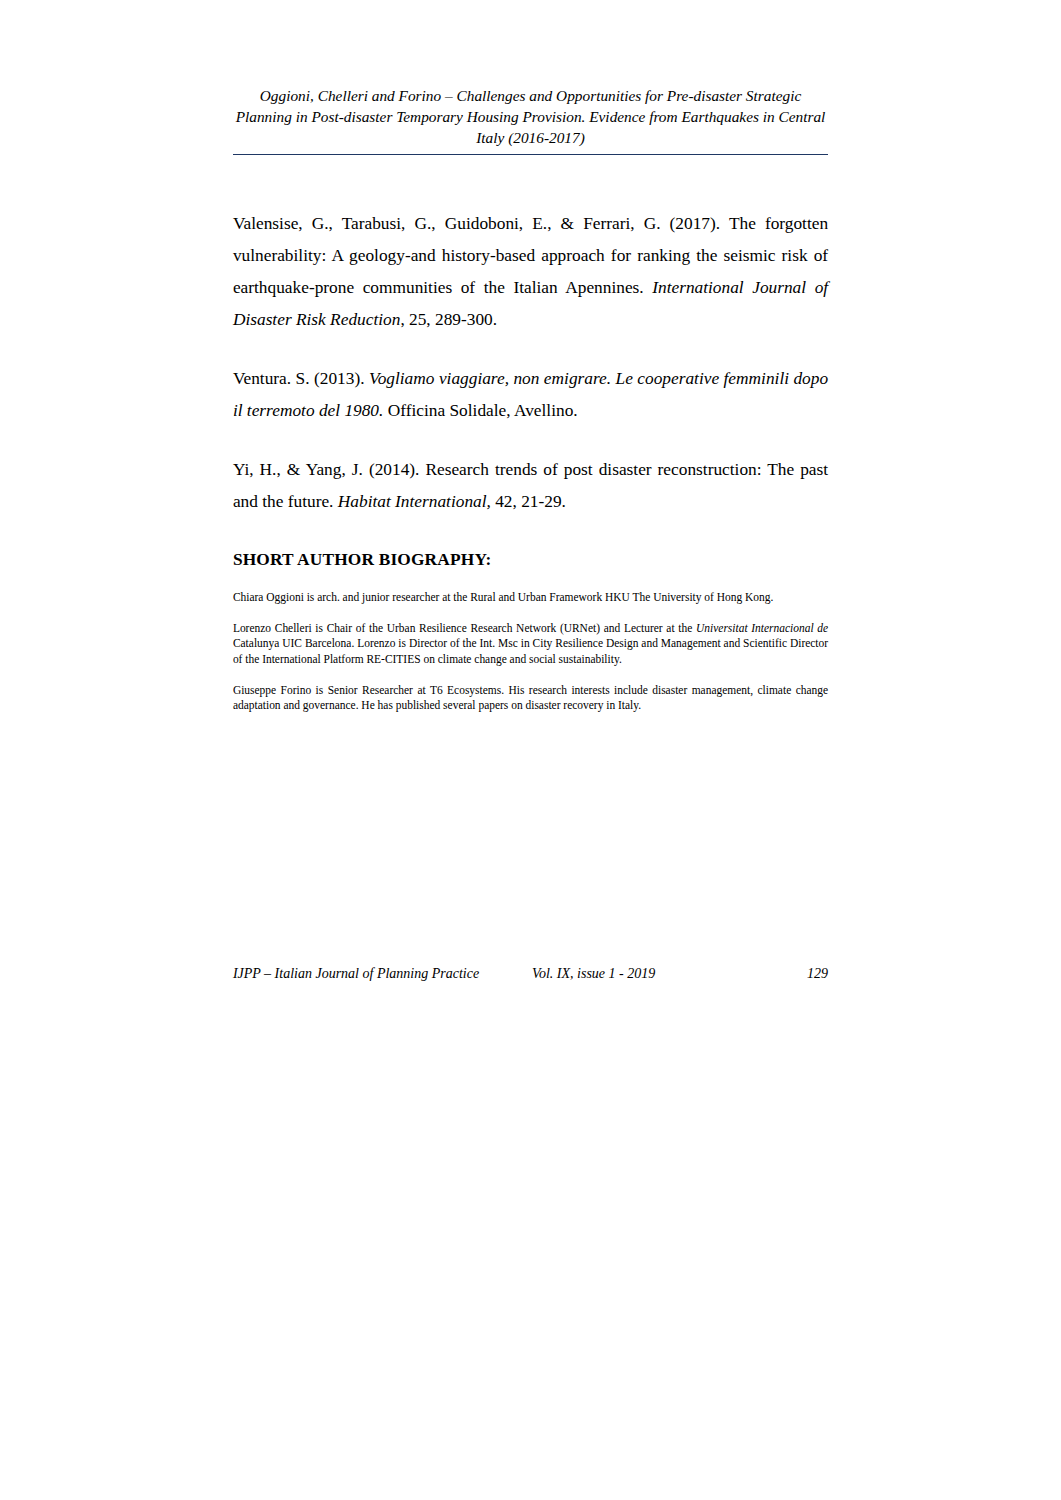Oggioni, Chelleri and Forino – Challenges and Opportunities for Pre-disaster Strategic Planning in Post-disaster Temporary Housing Provision. Evidence from Earthquakes in Central Italy (2016-2017)
Valensise, G., Tarabusi, G., Guidoboni, E., & Ferrari, G. (2017). The forgotten vulnerability: A geology-and history-based approach for ranking the seismic risk of earthquake-prone communities of the Italian Apennines. International Journal of Disaster Risk Reduction, 25, 289-300.
Ventura. S. (2013). Vogliamo viaggiare, non emigrare. Le cooperative femminili dopo il terremoto del 1980. Officina Solidale, Avellino.
Yi, H., & Yang, J. (2014). Research trends of post disaster reconstruction: The past and the future. Habitat International, 42, 21-29.
SHORT AUTHOR BIOGRAPHY:
Chiara Oggioni is arch. and junior researcher at the Rural and Urban Framework HKU The University of Hong Kong.
Lorenzo Chelleri is Chair of the Urban Resilience Research Network (URNet) and Lecturer at the Universitat Internacional de Catalunya UIC Barcelona. Lorenzo is Director of the Int. Msc in City Resilience Design and Management and Scientific Director of the International Platform RE-CITIES on climate change and social sustainability.
Giuseppe Forino is Senior Researcher at T6 Ecosystems. His research interests include disaster management, climate change adaptation and governance. He has published several papers on disaster recovery in Italy.
IJPP – Italian Journal of Planning Practice Vol. IX, issue 1 - 2019 129